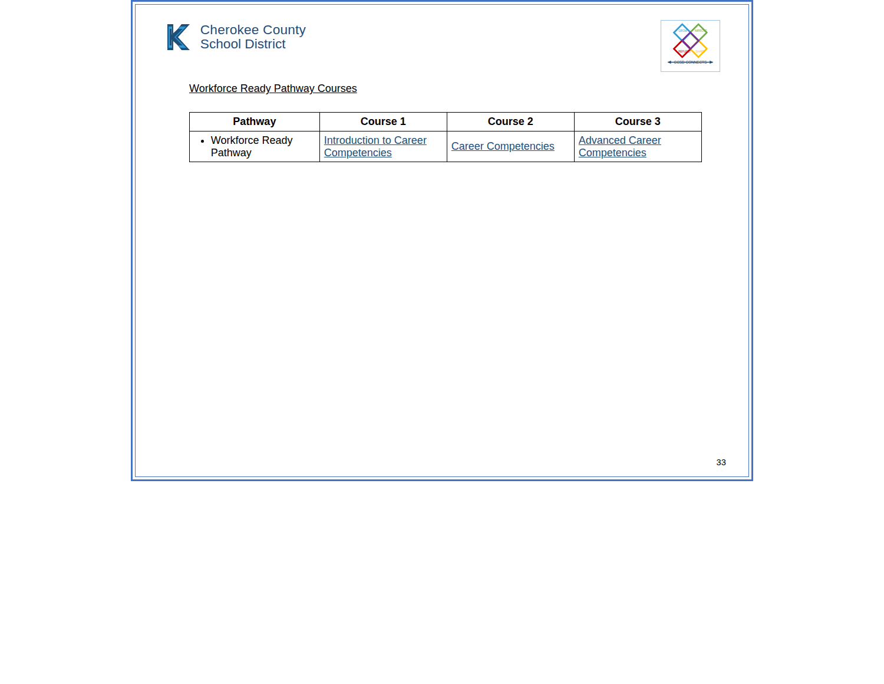Cherokee County
School District
GROW IMPROVE REFLECT SHARE CCSD CONNECTS
Workforce Ready Pathway Courses
| Pathway | Course 1 | Course 2 | Course 3 |
| --- | --- | --- | --- |
| Workforce Ready Pathway | Introduction to Career Competencies | Career Competencies | Advanced Career Competencies |
33